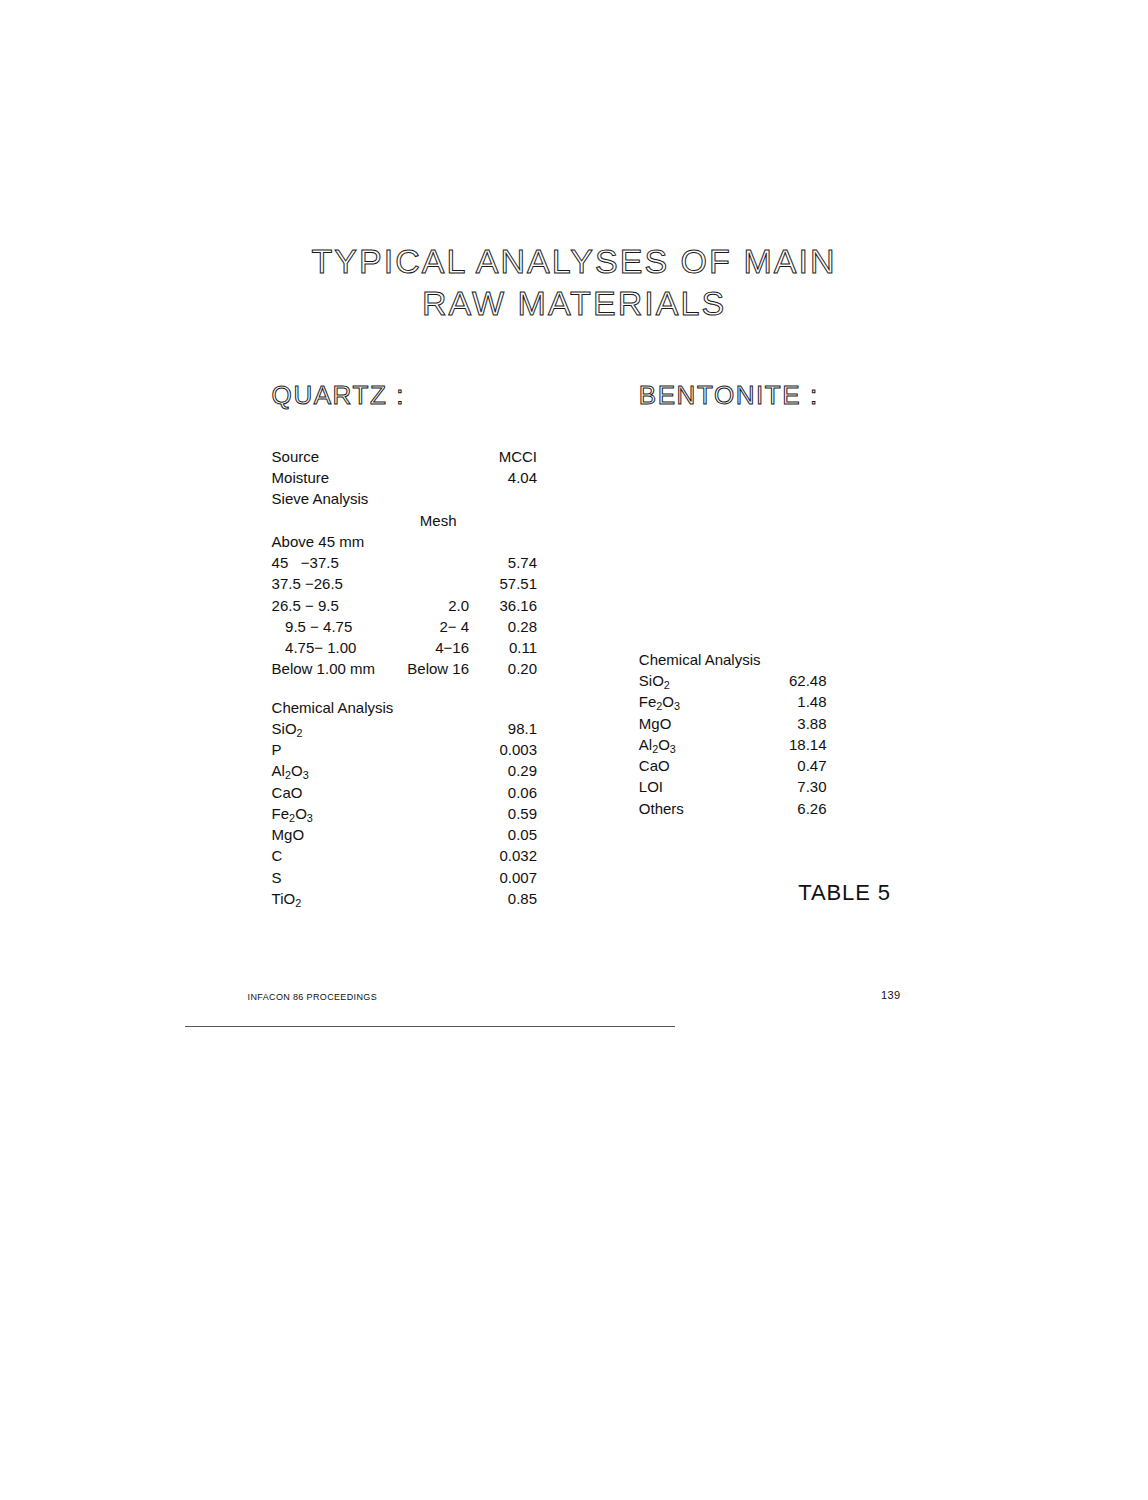TYPICAL ANALYSES OF MAINRAW MATERIALS
QUARTZ :
| Source | | MCCI |
| Moisture | | 4.04 |
| Sieve Analysis | | |
| | Mesh | |
| Above 45 mm | | |
| 45 −37.5 | | 5.74 |
| 37.5 −26.5 | | 57.51 |
| 26.5 − 9.5 | 2.0 | 36.16 |
| 9.5 − 4.75 | 2− 4 | 0.28 |
| 4.75− 1.00 | 4−16 | 0.11 |
| Below 1.00 mm | Below 16 | 0.20 |
| Chemical Analysis | | |
| SiO 2 | | 98.1 |
| P | | 0.003 |
| Al 2 O 3 | | 0.29 |
| CaO | | 0.06 |
| Fe 2 O 3 | | 0.59 |
| MgO | | 0.05 |
| C | | 0.032 |
| S | | 0.007 |
| TiO 2 | | 0.85 |
BENTONITE :
| Chemical Analysis | |
| SiO 2 | 62.48 |
| Fe 2 O 3 | 1.48 |
| MgO | 3.88 |
| Al 2 O 3 | 18.14 |
| CaO | 0.47 |
| LOI | 7.30 |
| Others | 6.26 |
TABLE 5
INFACON 86 PROCEEDINGS 139